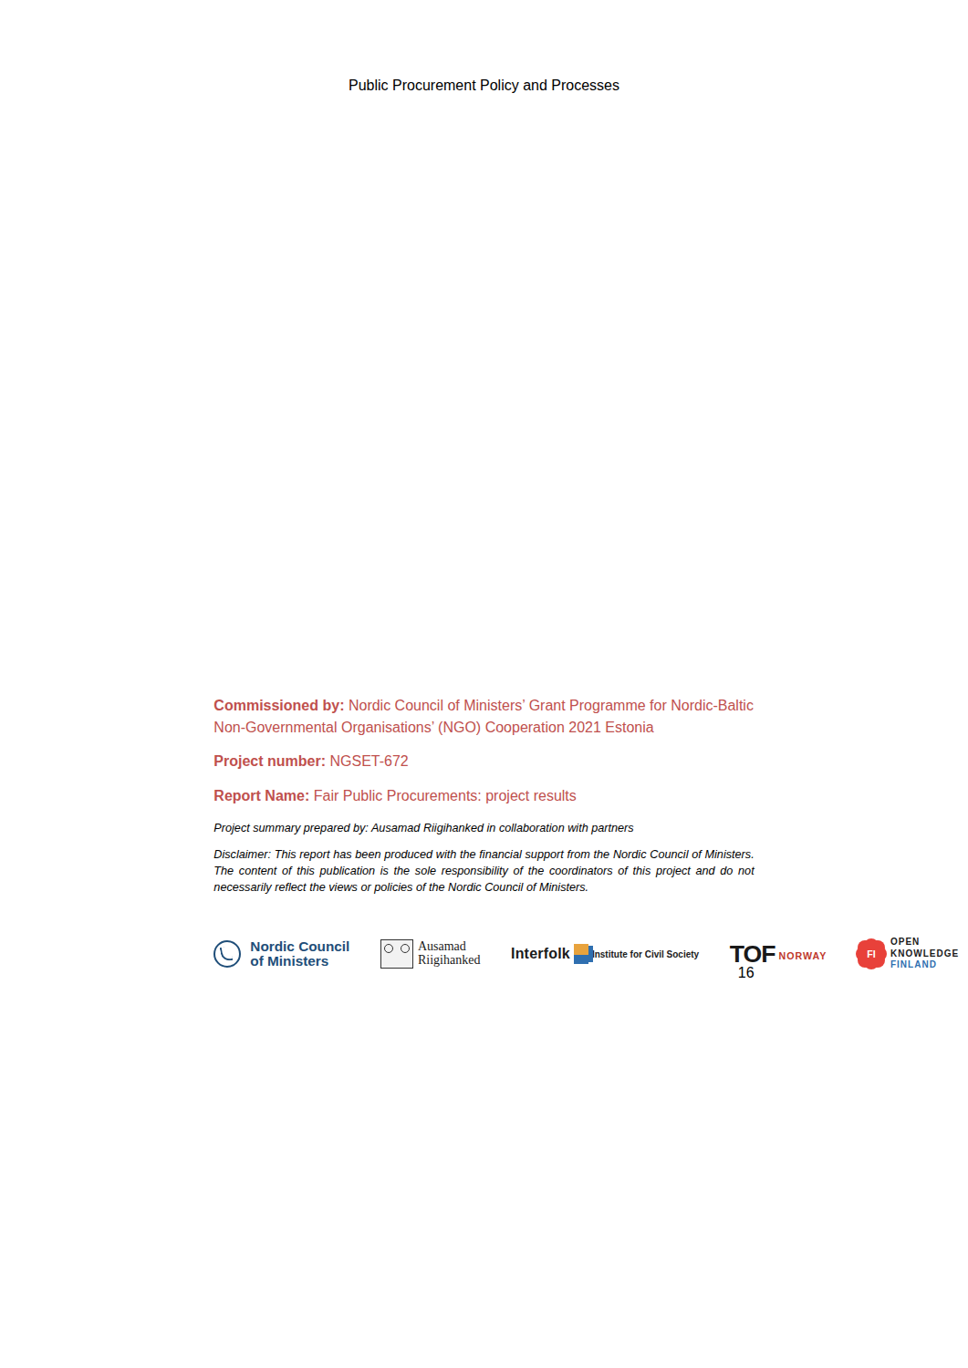Public Procurement Policy and Processes
Commissioned by: Nordic Council of Ministers’ Grant Programme for Nordic-Baltic Non-Governmental Organisations’ (NGO) Cooperation 2021 Estonia
Project number: NGSET-672
Report Name: Fair Public Procurements: project results
Project summary prepared by: Ausamad Riigihanked in collaboration with partners
Disclaimer: This report has been produced with the financial support from the Nordic Council of Ministers. The content of this publication is the sole responsibility of the coordinators of this project and do not necessarily reflect the views or policies of the Nordic Council of Ministers.
Nordic Council
of Ministers
Ausamad
Riigihanked
Interfolk Institute for Civil Society
TOF NORWAY
FI OPEN
KNOWLEDGE
FINLAND
16